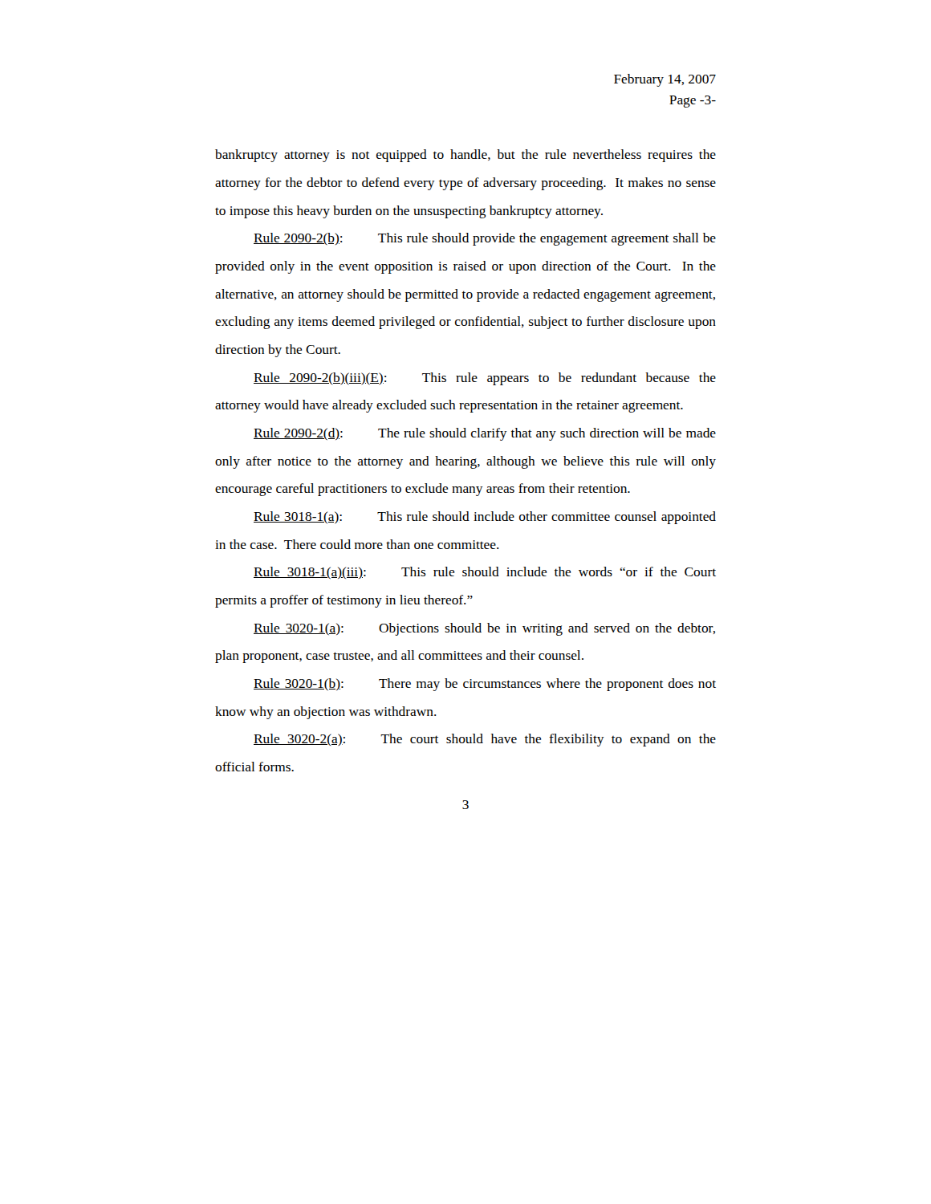February 14, 2007
Page -3-
bankruptcy attorney is not equipped to handle, but the rule nevertheless requires the attorney for the debtor to defend every type of adversary proceeding. It makes no sense to impose this heavy burden on the unsuspecting bankruptcy attorney.
Rule 2090-2(b): This rule should provide the engagement agreement shall be provided only in the event opposition is raised or upon direction of the Court. In the alternative, an attorney should be permitted to provide a redacted engagement agreement, excluding any items deemed privileged or confidential, subject to further disclosure upon direction by the Court.
Rule 2090-2(b)(iii)(E): This rule appears to be redundant because the attorney would have already excluded such representation in the retainer agreement.
Rule 2090-2(d): The rule should clarify that any such direction will be made only after notice to the attorney and hearing, although we believe this rule will only encourage careful practitioners to exclude many areas from their retention.
Rule 3018-1(a): This rule should include other committee counsel appointed in the case. There could more than one committee.
Rule 3018-1(a)(iii): This rule should include the words “or if the Court permits a proffer of testimony in lieu thereof.”
Rule 3020-1(a): Objections should be in writing and served on the debtor, plan proponent, case trustee, and all committees and their counsel.
Rule 3020-1(b): There may be circumstances where the proponent does not know why an objection was withdrawn.
Rule 3020-2(a): The court should have the flexibility to expand on the official forms.
3